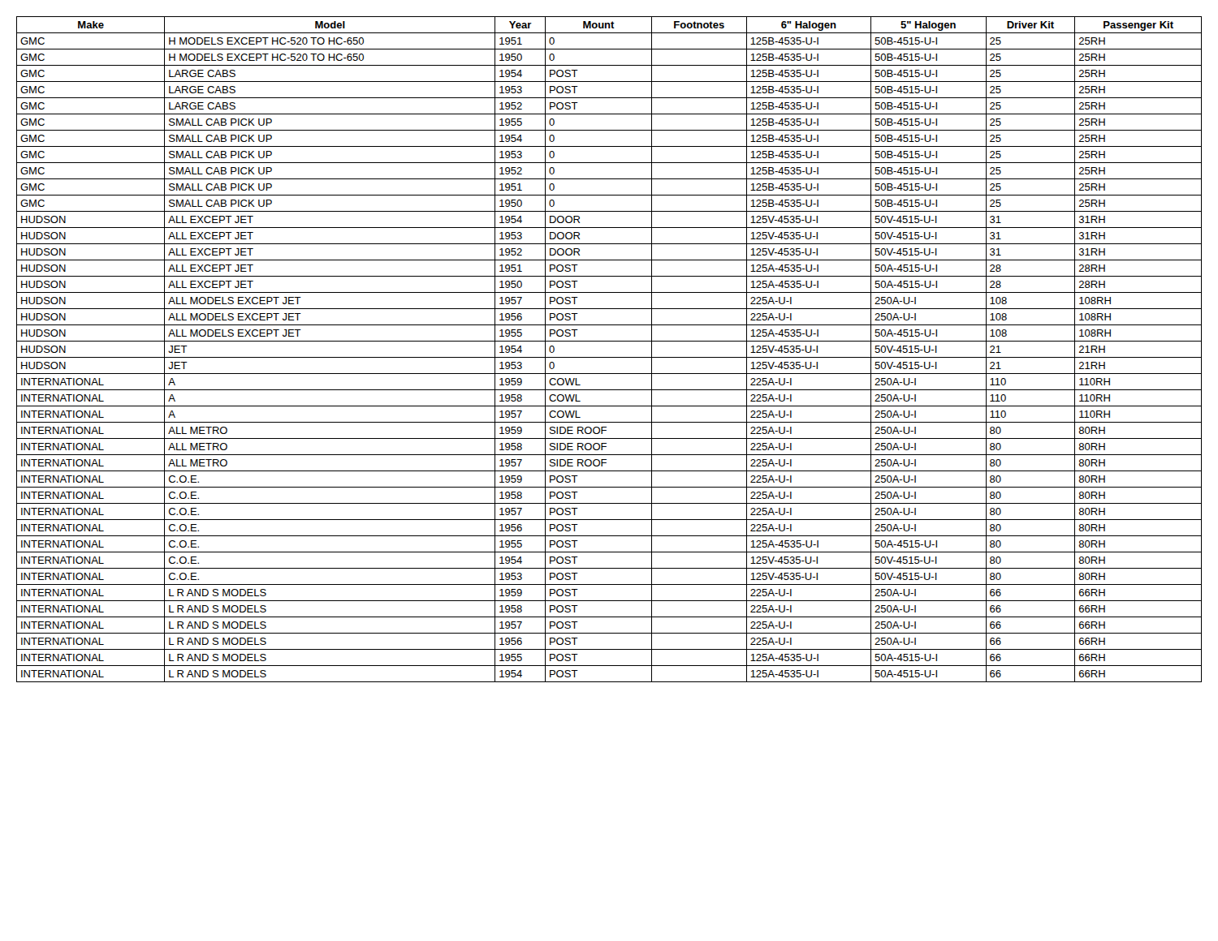Vehicle Mirror Application Chart
| Make | Model | Year | Mount | Footnotes | 6" Halogen | 5" Halogen | Driver Kit | Passenger Kit |
| --- | --- | --- | --- | --- | --- | --- | --- | --- |
| GMC | H MODELS EXCEPT HC-520 TO HC-650 | 1951 | 0 | | 125B-4535-U-I | 50B-4515-U-I | 25 | 25RH |
| GMC | H MODELS EXCEPT HC-520 TO HC-650 | 1950 | 0 | | 125B-4535-U-I | 50B-4515-U-I | 25 | 25RH |
| GMC | LARGE CABS | 1954 | POST | | 125B-4535-U-I | 50B-4515-U-I | 25 | 25RH |
| GMC | LARGE CABS | 1953 | POST | | 125B-4535-U-I | 50B-4515-U-I | 25 | 25RH |
| GMC | LARGE CABS | 1952 | POST | | 125B-4535-U-I | 50B-4515-U-I | 25 | 25RH |
| GMC | SMALL CAB PICK UP | 1955 | 0 | | 125B-4535-U-I | 50B-4515-U-I | 25 | 25RH |
| GMC | SMALL CAB PICK UP | 1954 | 0 | | 125B-4535-U-I | 50B-4515-U-I | 25 | 25RH |
| GMC | SMALL CAB PICK UP | 1953 | 0 | | 125B-4535-U-I | 50B-4515-U-I | 25 | 25RH |
| GMC | SMALL CAB PICK UP | 1952 | 0 | | 125B-4535-U-I | 50B-4515-U-I | 25 | 25RH |
| GMC | SMALL CAB PICK UP | 1951 | 0 | | 125B-4535-U-I | 50B-4515-U-I | 25 | 25RH |
| GMC | SMALL CAB PICK UP | 1950 | 0 | | 125B-4535-U-I | 50B-4515-U-I | 25 | 25RH |
| HUDSON | ALL EXCEPT JET | 1954 | DOOR | | 125V-4535-U-I | 50V-4515-U-I | 31 | 31RH |
| HUDSON | ALL EXCEPT JET | 1953 | DOOR | | 125V-4535-U-I | 50V-4515-U-I | 31 | 31RH |
| HUDSON | ALL EXCEPT JET | 1952 | DOOR | | 125V-4535-U-I | 50V-4515-U-I | 31 | 31RH |
| HUDSON | ALL EXCEPT JET | 1951 | POST | | 125A-4535-U-I | 50A-4515-U-I | 28 | 28RH |
| HUDSON | ALL EXCEPT JET | 1950 | POST | | 125A-4535-U-I | 50A-4515-U-I | 28 | 28RH |
| HUDSON | ALL MODELS EXCEPT JET | 1957 | POST | | 225A-U-I | 250A-U-I | 108 | 108RH |
| HUDSON | ALL MODELS EXCEPT JET | 1956 | POST | | 225A-U-I | 250A-U-I | 108 | 108RH |
| HUDSON | ALL MODELS EXCEPT JET | 1955 | POST | | 125A-4535-U-I | 50A-4515-U-I | 108 | 108RH |
| HUDSON | JET | 1954 | 0 | | 125V-4535-U-I | 50V-4515-U-I | 21 | 21RH |
| HUDSON | JET | 1953 | 0 | | 125V-4535-U-I | 50V-4515-U-I | 21 | 21RH |
| INTERNATIONAL | A | 1959 | COWL | | 225A-U-I | 250A-U-I | 110 | 110RH |
| INTERNATIONAL | A | 1958 | COWL | | 225A-U-I | 250A-U-I | 110 | 110RH |
| INTERNATIONAL | A | 1957 | COWL | | 225A-U-I | 250A-U-I | 110 | 110RH |
| INTERNATIONAL | ALL METRO | 1959 | SIDE ROOF | | 225A-U-I | 250A-U-I | 80 | 80RH |
| INTERNATIONAL | ALL METRO | 1958 | SIDE ROOF | | 225A-U-I | 250A-U-I | 80 | 80RH |
| INTERNATIONAL | ALL METRO | 1957 | SIDE ROOF | | 225A-U-I | 250A-U-I | 80 | 80RH |
| INTERNATIONAL | C.O.E. | 1959 | POST | | 225A-U-I | 250A-U-I | 80 | 80RH |
| INTERNATIONAL | C.O.E. | 1958 | POST | | 225A-U-I | 250A-U-I | 80 | 80RH |
| INTERNATIONAL | C.O.E. | 1957 | POST | | 225A-U-I | 250A-U-I | 80 | 80RH |
| INTERNATIONAL | C.O.E. | 1956 | POST | | 225A-U-I | 250A-U-I | 80 | 80RH |
| INTERNATIONAL | C.O.E. | 1955 | POST | | 125A-4535-U-I | 50A-4515-U-I | 80 | 80RH |
| INTERNATIONAL | C.O.E. | 1954 | POST | | 125V-4535-U-I | 50V-4515-U-I | 80 | 80RH |
| INTERNATIONAL | C.O.E. | 1953 | POST | | 125V-4535-U-I | 50V-4515-U-I | 80 | 80RH |
| INTERNATIONAL | L R AND S MODELS | 1959 | POST | | 225A-U-I | 250A-U-I | 66 | 66RH |
| INTERNATIONAL | L R AND S MODELS | 1958 | POST | | 225A-U-I | 250A-U-I | 66 | 66RH |
| INTERNATIONAL | L R AND S MODELS | 1957 | POST | | 225A-U-I | 250A-U-I | 66 | 66RH |
| INTERNATIONAL | L R AND S MODELS | 1956 | POST | | 225A-U-I | 250A-U-I | 66 | 66RH |
| INTERNATIONAL | L R AND S MODELS | 1955 | POST | | 125A-4535-U-I | 50A-4515-U-I | 66 | 66RH |
| INTERNATIONAL | L R AND S MODELS | 1954 | POST | | 125A-4535-U-I | 50A-4515-U-I | 66 | 66RH |